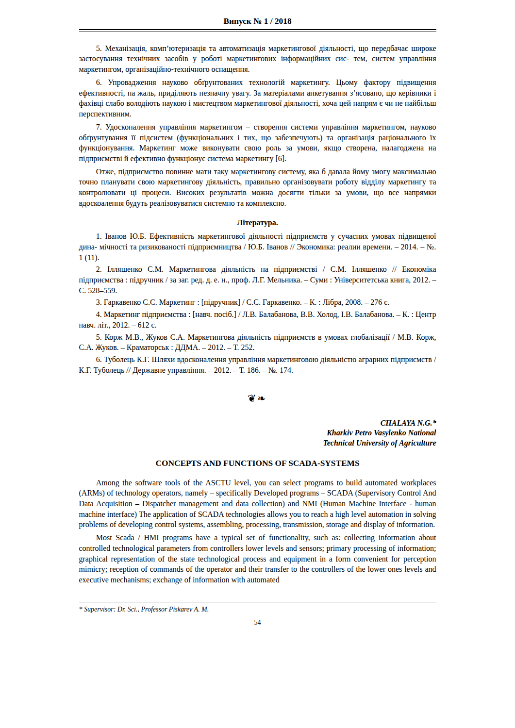Випуск № 1 / 2018
5. Механізація, комп’ютеризація та автоматизація маркетингової діяльності, що передбачає широке застосування технічних засобів у роботі маркетингових інформаційних сис- тем, систем управління маркетингом, організаційно-технічного оснащення.
6. Упровадження науково обґрунтованих технологій маркетингу. Цьому фактору підвищення ефективності, на жаль, приділяють незначну увагу. За матеріалами анкетування з’ясовано, що керівники і фахівці слабо володіють наукою і мистецтвом маркетингової діяльності, хоча цей напрям є чи не найбільш перспективним.
7. Удосконалення управління маркетингом – створення системи управління маркетингом, науково обґрунтування її підсистем (функціональних і тих, що забезпечують) та організація раціонального їх функціонування. Маркетинг може виконувати свою роль за умови, якщо створена, налагоджена на підприємстві й ефективно функціонує система маркетингу [6].
Отже, підприємство повинне мати таку маркетингову систему, яка б давала йому змогу максимально точно планувати свою маркетингову діяльність, правильно організовувати роботу відділу маркетингу та контролювати ці процеси. Високих результатів можна досягти тільки за умови, що все напрямки вдоскоалення будуть реалізовуватися системно та комплексно.
Література.
1. Іванов Ю.Б. Ефективність маркетингової діяльності підприємств у сучасних умовах підвищеної дина- мічності та ризикованості підприємництва / Ю.Б. Іванов // Экономика: реалии времени. – 2014. – №. 1 (11).
2. Ілляшенко С.М. Маркетингова діяльність на підприємстві / С.М. Ілляшенко // Економіка підприємства : підручник / за заг. ред. д. е. н., проф. Л.Г. Мельника. – Суми : Університетська книга, 2012. – С. 528–559.
3. Гаркавенко С.С. Маркетинг : [підручник] / С.С. Гаркавенко. – К. : Лібра, 2008. – 276 с.
4. Маркетинг підприємства : [навч. посіб.] / Л.В. Балабанова, В.В. Холод, І.В. Балабанова. – К. : Центр навч. літ., 2012. – 612 с.
5. Корж М.В., Жуков С.А. Маркетингова діяльність підприємств в умовах глобалізації / М.В. Корж, С.А. Жуков. – Краматорськ : ДДМА. – 2012. – Т. 252.
6. Туболець К.Г. Шляхи вдосконалення управління маркетинговою діяльністю аграрних підприємств / К.Г. Туболець // Державне управління. – 2012. – Т. 186. – №. 174.
❦❧
CHALAYA N.G.*
Kharkiv Petro Vasylenko National
Technical University of Agriculture
Concepts and functions of SCADA-systems
Among the software tools of the ASCTU level, you can select programs to build automated workplaces (ARMs) of technology operators, namely – specifically Developed programs – SCADA (Supervisory Control And Data Acquisition – Dispatcher management and data collection) and NMI (Human Machine Interface - human machine interface) The application of SCADA technologies allows you to reach a high level automation in solving problems of developing control systems, assembling, processing, transmission, storage and display of information.
Most Scada / HMI programs have a typical set of functionality, such as: collecting information about controlled technological parameters from controllers lower levels and sensors; primary processing of information; graphical representation of the state technological process and equipment in a form convenient for perception mimicry; reception of commands of the operator and their transfer to the controllers of the lower ones levels and executive mechanisms; exchange of information with automated
* Supervisor: Dr. Sci., Professor Piskarev A. M.
54